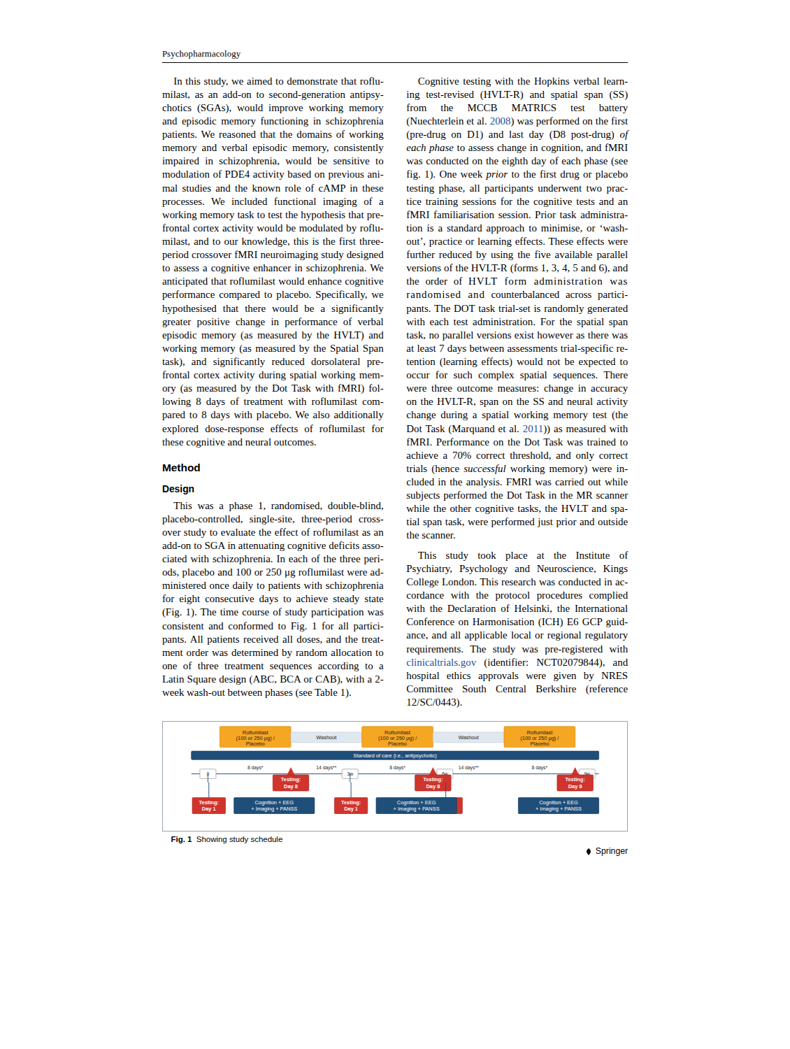Psychopharmacology
In this study, we aimed to demonstrate that roflumilast, as an add-on to second-generation antipsychotics (SGAs), would improve working memory and episodic memory functioning in schizophrenia patients. We reasoned that the domains of working memory and verbal episodic memory, consistently impaired in schizophrenia, would be sensitive to modulation of PDE4 activity based on previous animal studies and the known role of cAMP in these processes. We included functional imaging of a working memory task to test the hypothesis that prefrontal cortex activity would be modulated by roflumilast, and to our knowledge, this is the first three-period crossover fMRI neuroimaging study designed to assess a cognitive enhancer in schizophrenia. We anticipated that roflumilast would enhance cognitive performance compared to placebo. Specifically, we hypothesised that there would be a significantly greater positive change in performance of verbal episodic memory (as measured by the HVLT) and working memory (as measured by the Spatial Span task), and significantly reduced dorsolateral prefrontal cortex activity during spatial working memory (as measured by the Dot Task with fMRI) following 8 days of treatment with roflumilast compared to 8 days with placebo. We also additionally explored dose-response effects of roflumilast for these cognitive and neural outcomes.
Method
Design
This was a phase 1, randomised, double-blind, placebo-controlled, single-site, three-period crossover study to evaluate the effect of roflumilast as an add-on to SGA in attenuating cognitive deficits associated with schizophrenia. In each of the three periods, placebo and 100 or 250 μg roflumilast were administered once daily to patients with schizophrenia for eight consecutive days to achieve steady state (Fig. 1). The time course of study participation was consistent and conformed to Fig. 1 for all participants. All patients received all doses, and the treatment order was determined by random allocation to one of three treatment sequences according to a Latin Square design (ABC, BCA or CAB), with a 2-week wash-out between phases (see Table 1).
Cognitive testing with the Hopkins verbal learning test-revised (HVLT-R) and spatial span (SS) from the MCCB MATRICS test battery (Nuechterlein et al. 2008) was performed on the first (pre-drug on D1) and last day (D8 post-drug) of each phase to assess change in cognition, and fMRI was conducted on the eighth day of each phase (see fig. 1). One week prior to the first drug or placebo testing phase, all participants underwent two practice training sessions for the cognitive tests and an fMRI familiarisation session. Prior task administration is a standard approach to minimise, or ‘wash-out’, practice or learning effects. These effects were further reduced by using the five available parallel versions of the HVLT-R (forms 1, 3, 4, 5 and 6), and the order of HVLT form administration was randomised and counterbalanced across participants. The DOT task trial-set is randomly generated with each test administration. For the spatial span task, no parallel versions exist however as there was at least 7 days between assessments trial-specific retention (learning effects) would not be expected to occur for such complex spatial sequences. There were three outcome measures: change in accuracy on the HVLT-R, span on the SS and neural activity change during a spatial working memory test (the Dot Task (Marquand et al. 2011)) as measured with fMRI. Performance on the Dot Task was trained to achieve a 70% correct threshold, and only correct trials (hence successful working memory) were included in the analysis. FMRI was carried out while subjects performed the Dot Task in the MR scanner while the other cognitive tasks, the HVLT and spatial span task, were performed just prior and outside the scanner.
This study took place at the Institute of Psychiatry, Psychology and Neuroscience, Kings College London. This research was conducted in accordance with the protocol procedures complied with the Declaration of Helsinki, the International Conference on Harmonisation (ICH) E6 GCP guidance, and all applicable local or regional regulatory requirements. The study was pre-registered with clinicaltrials.gov (identifier: NCT02079844), and hospital ethics approvals were given by NRES Committee South Central Berkshire (reference 12/SC/0443).
Roflumilast (100 or 250 μg) / Placebo Washout Roflumilast (100 or 250 μg) / Placebo Washout Roflumilast (100 or 250 μg) / Placebo Standard of care (i.e., antipsychotic) 8 days* 14 days** 8 days* 14 days** 8 days* 0 3w 6w 9w Testing: Day 8 Testing: Day 8 Testing: Day 8 Testing: Day 1 Testing: Day 1 Testing: Day 1 Cognition + EEG + Imaging + PANSS Cognition + EEG + Imaging + PANSS Cognition + EEG + Imaging + PANSS
Fig. 1 Showing study schedule
Springer